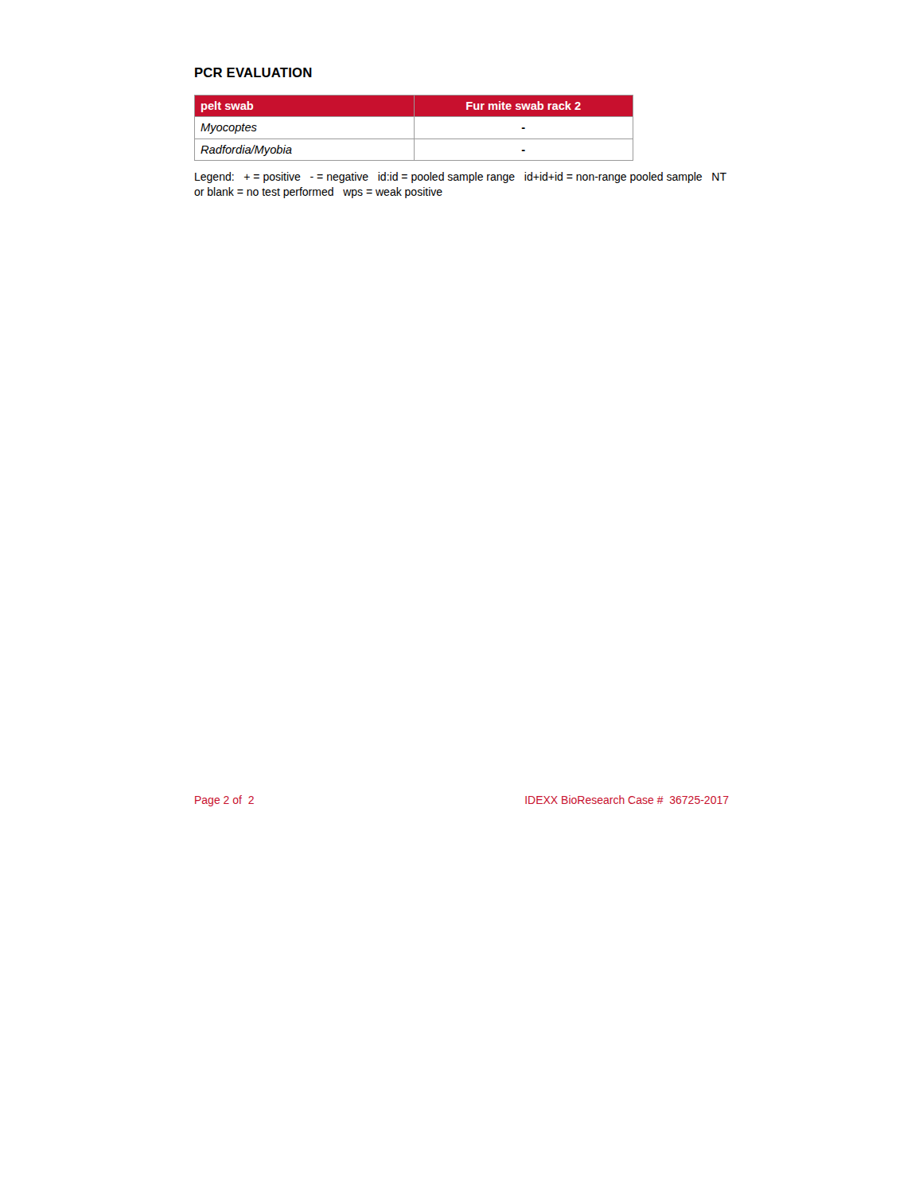PCR EVALUATION
| pelt swab | Fur mite swab rack 2 |
| --- | --- |
| Myocoptes | - |
| Radfordia/Myobia | - |
Legend: + = positive - = negative id:id = pooled sample range id+id+id = non-range pooled sample NT or blank = no test performed wps = weak positive
Page 2 of 2 IDEXX BioResearch Case # 36725-2017